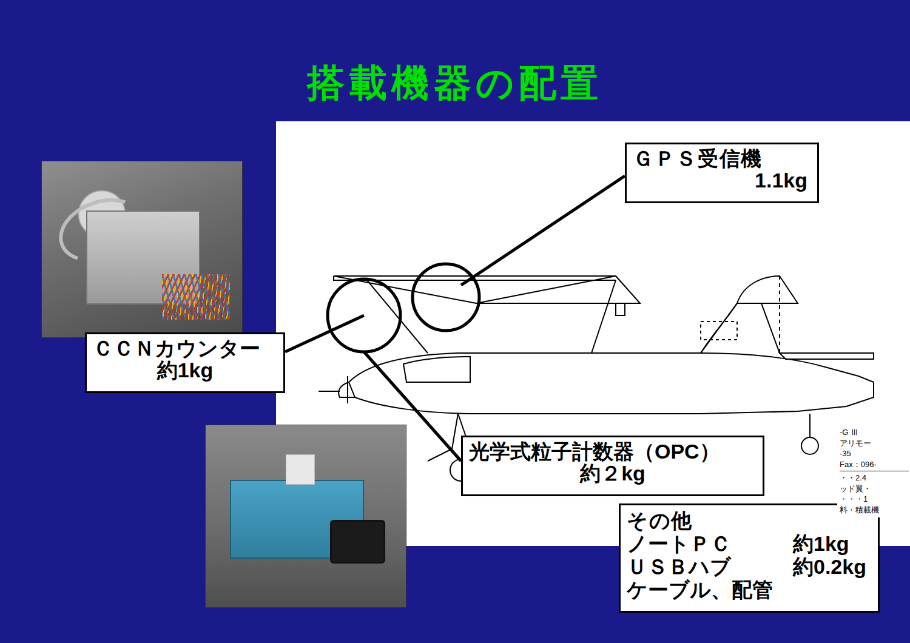搭載機器の配置
ＧＰＳ受信機 1.1kg
ＣＣＮカウンター 約1kg
光学式粒子計数器（OPC） 約２kg
その他 ノートＰＣ　　　約1kg ＵＳＢハブ　　　約0.2kg ケーブル、配管
-G Ⅲ
アリモー
-35
Fax：096-
・・2.4
ッド翼・
・・・1
料・積載機